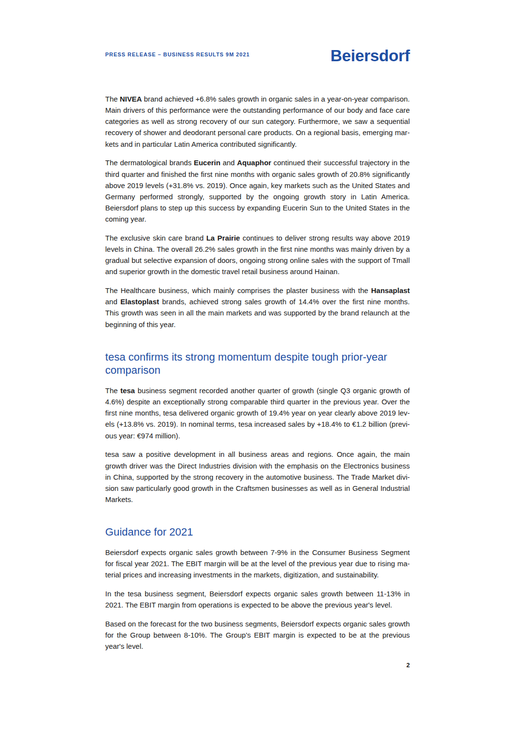Press Release – Business Results 9M 2021
Beiersdorf
The NIVEA brand achieved +6.8% sales growth in organic sales in a year-on-year comparison. Main drivers of this performance were the outstanding performance of our body and face care categories as well as strong recovery of our sun category. Furthermore, we saw a sequential recovery of shower and deodorant personal care products. On a regional basis, emerging markets and in particular Latin America contributed significantly.
The dermatological brands Eucerin and Aquaphor continued their successful trajectory in the third quarter and finished the first nine months with organic sales growth of 20.8% significantly above 2019 levels (+31.8% vs. 2019). Once again, key markets such as the United States and Germany performed strongly, supported by the ongoing growth story in Latin America. Beiersdorf plans to step up this success by expanding Eucerin Sun to the United States in the coming year.
The exclusive skin care brand La Prairie continues to deliver strong results way above 2019 levels in China. The overall 26.2% sales growth in the first nine months was mainly driven by a gradual but selective expansion of doors, ongoing strong online sales with the support of Tmall and superior growth in the domestic travel retail business around Hainan.
The Healthcare business, which mainly comprises the plaster business with the Hansaplast and Elastoplast brands, achieved strong sales growth of 14.4% over the first nine months. This growth was seen in all the main markets and was supported by the brand relaunch at the beginning of this year.
tesa confirms its strong momentum despite tough prior-year comparison
The tesa business segment recorded another quarter of growth (single Q3 organic growth of 4.6%) despite an exceptionally strong comparable third quarter in the previous year. Over the first nine months, tesa delivered organic growth of 19.4% year on year clearly above 2019 levels (+13.8% vs. 2019). In nominal terms, tesa increased sales by +18.4% to €1.2 billion (previous year: €974 million).
tesa saw a positive development in all business areas and regions. Once again, the main growth driver was the Direct Industries division with the emphasis on the Electronics business in China, supported by the strong recovery in the automotive business. The Trade Market division saw particularly good growth in the Craftsmen businesses as well as in General Industrial Markets.
Guidance for 2021
Beiersdorf expects organic sales growth between 7-9% in the Consumer Business Segment for fiscal year 2021. The EBIT margin will be at the level of the previous year due to rising material prices and increasing investments in the markets, digitization, and sustainability.
In the tesa business segment, Beiersdorf expects organic sales growth between 11-13% in 2021. The EBIT margin from operations is expected to be above the previous year's level.
Based on the forecast for the two business segments, Beiersdorf expects organic sales growth for the Group between 8-10%. The Group's EBIT margin is expected to be at the previous year's level.
2